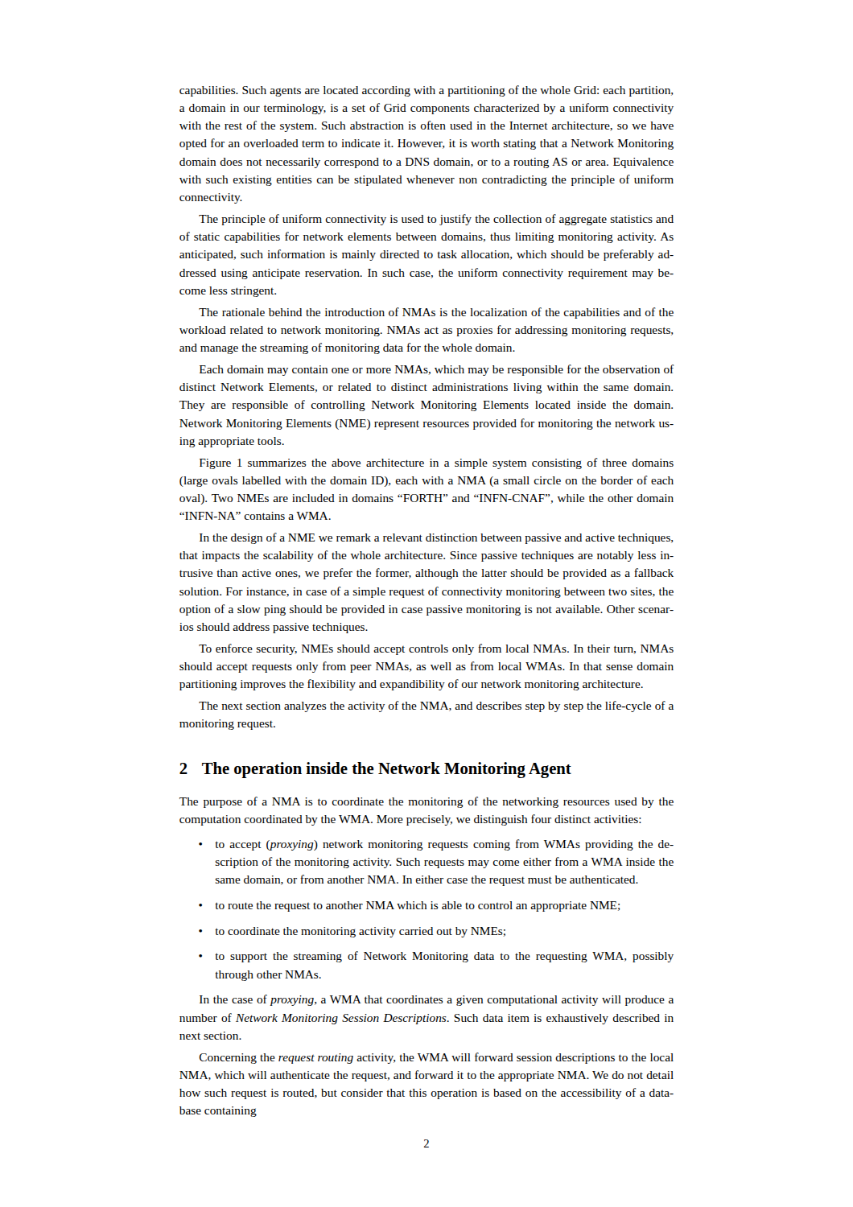capabilities. Such agents are located according with a partitioning of the whole Grid: each partition, a domain in our terminology, is a set of Grid components characterized by a uniform connectivity with the rest of the system. Such abstraction is often used in the Internet architecture, so we have opted for an overloaded term to indicate it. However, it is worth stating that a Network Monitoring domain does not necessarily correspond to a DNS domain, or to a routing AS or area. Equivalence with such existing entities can be stipulated whenever non contradicting the principle of uniform connectivity.
The principle of uniform connectivity is used to justify the collection of aggregate statistics and of static capabilities for network elements between domains, thus limiting monitoring activity. As anticipated, such information is mainly directed to task allocation, which should be preferably addressed using anticipate reservation. In such case, the uniform connectivity requirement may become less stringent.
The rationale behind the introduction of NMAs is the localization of the capabilities and of the workload related to network monitoring. NMAs act as proxies for addressing monitoring requests, and manage the streaming of monitoring data for the whole domain.
Each domain may contain one or more NMAs, which may be responsible for the observation of distinct Network Elements, or related to distinct administrations living within the same domain. They are responsible of controlling Network Monitoring Elements located inside the domain. Network Monitoring Elements (NME) represent resources provided for monitoring the network using appropriate tools.
Figure 1 summarizes the above architecture in a simple system consisting of three domains (large ovals labelled with the domain ID), each with a NMA (a small circle on the border of each oval). Two NMEs are included in domains “FORTH” and “INFN-CNAF”, while the other domain “INFN-NA” contains a WMA.
In the design of a NME we remark a relevant distinction between passive and active techniques, that impacts the scalability of the whole architecture. Since passive techniques are notably less intrusive than active ones, we prefer the former, although the latter should be provided as a fallback solution. For instance, in case of a simple request of connectivity monitoring between two sites, the option of a slow ping should be provided in case passive monitoring is not available. Other scenarios should address passive techniques.
To enforce security, NMEs should accept controls only from local NMAs. In their turn, NMAs should accept requests only from peer NMAs, as well as from local WMAs. In that sense domain partitioning improves the flexibility and expandibility of our network monitoring architecture.
The next section analyzes the activity of the NMA, and describes step by step the life-cycle of a monitoring request.
2 The operation inside the Network Monitoring Agent
The purpose of a NMA is to coordinate the monitoring of the networking resources used by the computation coordinated by the WMA. More precisely, we distinguish four distinct activities:
to accept (proxying) network monitoring requests coming from WMAs providing the description of the monitoring activity. Such requests may come either from a WMA inside the same domain, or from another NMA. In either case the request must be authenticated.
to route the request to another NMA which is able to control an appropriate NME;
to coordinate the monitoring activity carried out by NMEs;
to support the streaming of Network Monitoring data to the requesting WMA, possibly through other NMAs.
In the case of proxying, a WMA that coordinates a given computational activity will produce a number of Network Monitoring Session Descriptions. Such data item is exhaustively described in next section.
Concerning the request routing activity, the WMA will forward session descriptions to the local NMA, which will authenticate the request, and forward it to the appropriate NMA. We do not detail how such request is routed, but consider that this operation is based on the accessibility of a database containing
2